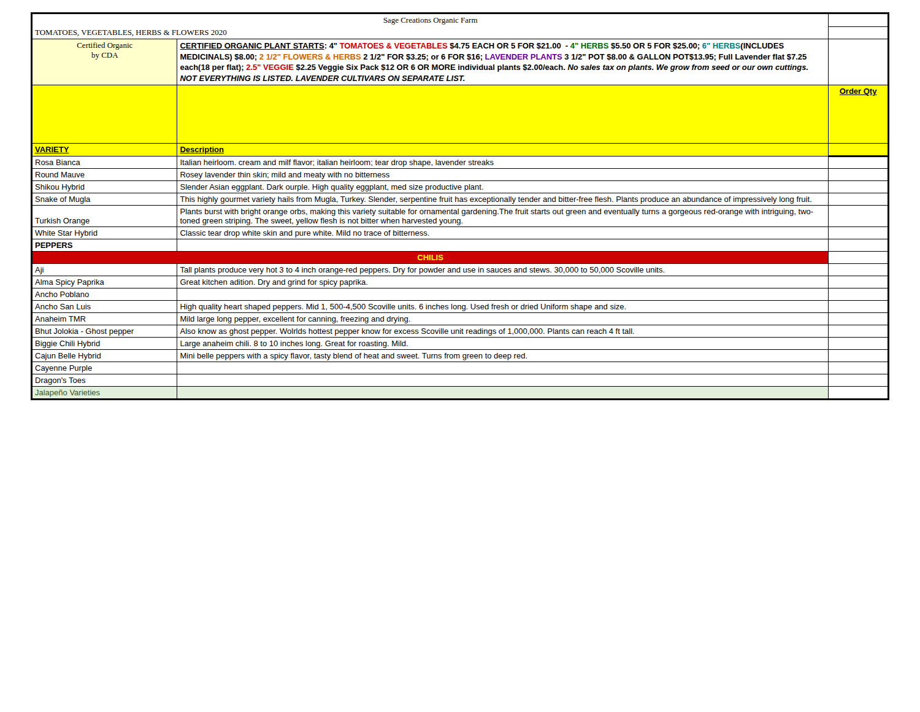| Sage Creations Organic Farm | |
| TOMATOES, VEGETABLES, HERBS & FLOWERS 2020 | |
| Certified Organic by CDA | CERTIFIED ORGANIC PLANT STARTS : 4" TOMATOES & VEGETABLES $4.75 EACH OR 5 FOR $21.00 - 4" HERBS $5.50 OR 5 FOR $25.00; 6" HERBS (INCLUDES MEDICINALS) $8.00; 2 1/2" FLOWERS & HERBS 2 1/2" FOR $3.25; or 6 FOR $16; LAVENDER PLANTS 3 1/2" POT $8.00 & GALLON POT$13.95; Full Lavender flat $7.25 each(18 per flat); 2.5" VEGGIE $2.25 Veggie Six Pack $12 OR 6 OR MORE individual plants $2.00/each. No sales tax on plants. We grow from seed or our own cuttings. NOT EVERYTHING IS LISTED. LAVENDER CULTIVARS ON SEPARATE LIST. | |
| | | Order Qty |
| VARIETY | Description | |
| Rosa Bianca | Italian heirloom. cream and milf flavor; italian heirloom; tear drop shape, lavender streaks | |
| Round Mauve | Rosey lavender thin skin; mild and meaty with no bitterness | |
| Shikou Hybrid | Slender Asian eggplant. Dark ourple. High quality eggplant, med size productive plant. | |
| Snake of Mugla | This highly gourmet variety hails from Mugla, Turkey. Slender, serpentine fruit has exceptionally tender and bitter-free flesh. Plants produce an abundance of impressively long fruit. | |
| Turkish Orange | Plants burst with bright orange orbs, making this variety suitable for ornamental gardening.The fruit starts out green and eventually turns a gorgeous red-orange with intriguing, two-toned green striping. The sweet, yellow flesh is not bitter when harvested young. | |
| White Star Hybrid | Classic tear drop white skin and pure white. Mild no trace of bitterness. | |
| PEPPERS | | |
| CHILIS | |
| Aji | Tall plants produce very hot 3 to 4 inch orange-red peppers. Dry for powder and use in sauces and stews. 30,000 to 50,000 Scoville units. | |
| Alma Spicy Paprika | Great kitchen adition. Dry and grind for spicy paprika. | |
| Ancho Poblano | | |
| Ancho San Luis | High quality heart shaped peppers. Mid 1, 500-4,500 Scoville units. 6 inches long. Used fresh or dried Uniform shape and size. | |
| Anaheim TMR | Mild large long pepper, excellent for canning, freezing and drying. | |
| Bhut Jolokia - Ghost pepper | Also know as ghost pepper. Wolrlds hottest pepper know for excess Scoville unit readings of 1,000,000. Plants can reach 4 ft tall. | |
| Biggie Chili Hybrid | Large anaheim chili. 8 to 10 inches long. Great for roasting. Mild. | |
| Cajun Belle Hybrid | Mini belle peppers with a spicy flavor, tasty blend of heat and sweet. Turns from green to deep red. | |
| Cayenne Purple | | |
| Dragon's Toes | | |
| Jalapeño Varieties | | |